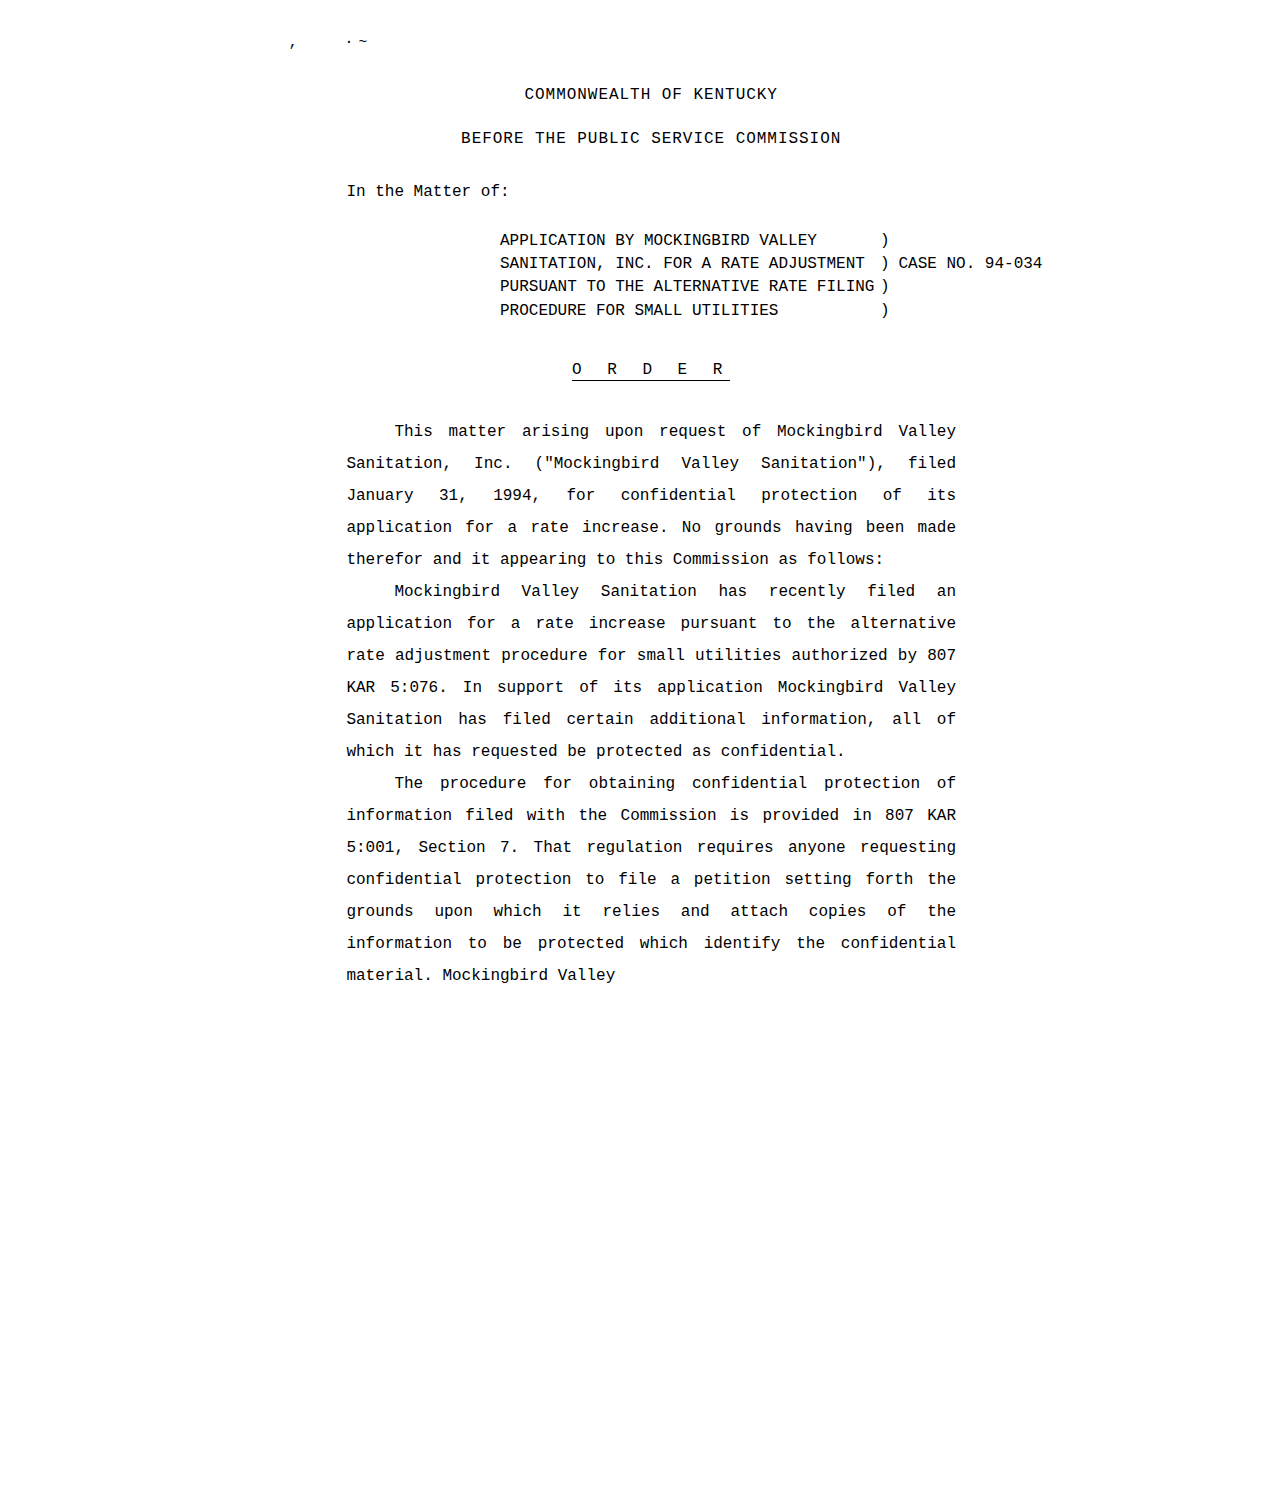, ·~
COMMONWEALTH OF KENTUCKY
BEFORE THE PUBLIC SERVICE COMMISSION
In the Matter of:
| APPLICATION BY MOCKINGBIRD VALLEY | ) | |
| SANITATION, INC. FOR A RATE ADJUSTMENT | ) | CASE NO. 94-034 |
| PURSUANT TO THE ALTERNATIVE RATE FILING | ) | |
| PROCEDURE FOR SMALL UTILITIES | ) | |
O R D E R
This matter arising upon request of Mockingbird Valley Sanitation, Inc. ("Mockingbird Valley Sanitation"), filed January 31, 1994, for confidential protection of its application for a rate increase. No grounds having been made therefor and it appearing to this Commission as follows:
Mockingbird Valley Sanitation has recently filed an application for a rate increase pursuant to the alternative rate adjustment procedure for small utilities authorized by 807 KAR 5:076. In support of its application Mockingbird Valley Sanitation has filed certain additional information, all of which it has requested be protected as confidential.
The procedure for obtaining confidential protection of information filed with the Commission is provided in 807 KAR 5:001, Section 7. That regulation requires anyone requesting confidential protection to file a petition setting forth the grounds upon which it relies and attach copies of the information to be protected which identify the confidential material. Mockingbird Valley